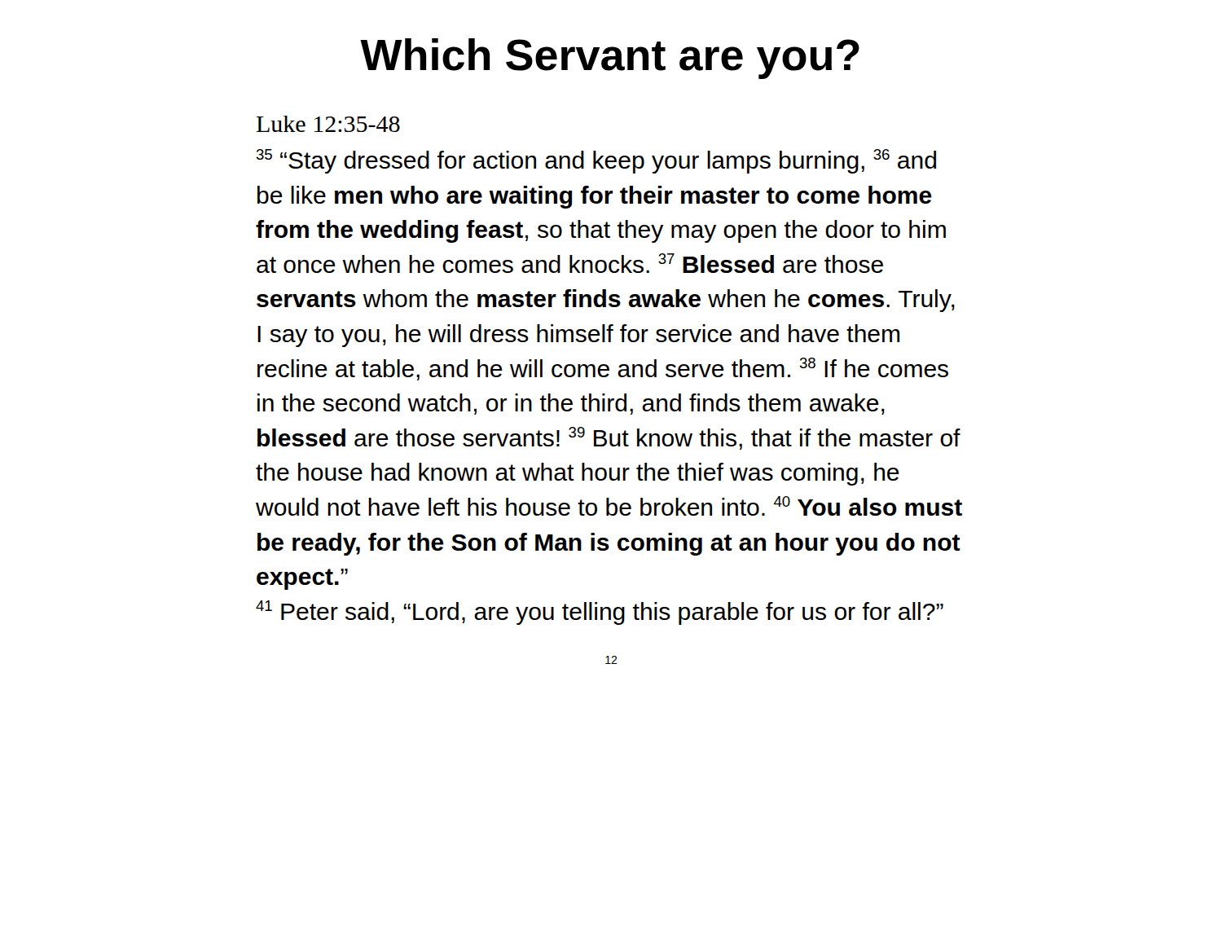Which Servant are you?
Luke 12:35-48 35 “Stay dressed for action and keep your lamps burning, 36 and be like men who are waiting for their master to come home from the wedding feast, so that they may open the door to him at once when he comes and knocks. 37 Blessed are those servants whom the master finds awake when he comes. Truly, I say to you, he will dress himself for service and have them recline at table, and he will come and serve them. 38 If he comes in the second watch, or in the third, and finds them awake, blessed are those servants! 39 But know this, that if the master of the house had known at what hour the thief was coming, he would not have left his house to be broken into. 40 You also must be ready, for the Son of Man is coming at an hour you do not expect.”
41 Peter said, “Lord, are you telling this parable for us or for all?”
12